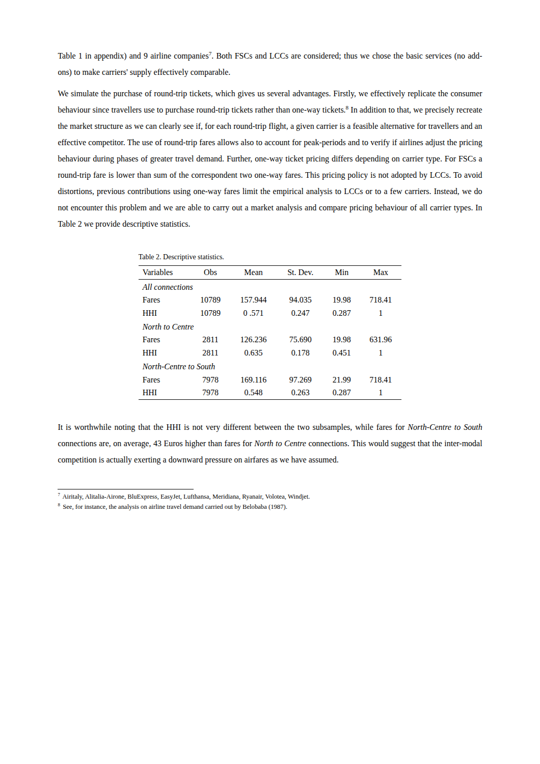Table 1 in appendix) and 9 airline companies7. Both FSCs and LCCs are considered; thus we chose the basic services (no add-ons) to make carriers' supply effectively comparable.
We simulate the purchase of round-trip tickets, which gives us several advantages. Firstly, we effectively replicate the consumer behaviour since travellers use to purchase round-trip tickets rather than one-way tickets.8 In addition to that, we precisely recreate the market structure as we can clearly see if, for each round-trip flight, a given carrier is a feasible alternative for travellers and an effective competitor. The use of round-trip fares allows also to account for peak-periods and to verify if airlines adjust the pricing behaviour during phases of greater travel demand. Further, one-way ticket pricing differs depending on carrier type. For FSCs a round-trip fare is lower than sum of the correspondent two one-way fares. This pricing policy is not adopted by LCCs. To avoid distortions, previous contributions using one-way fares limit the empirical analysis to LCCs or to a few carriers. Instead, we do not encounter this problem and we are able to carry out a market analysis and compare pricing behaviour of all carrier types. In Table 2 we provide descriptive statistics.
Table 2. Descriptive statistics.
| Variables | Obs | Mean | St. Dev. | Min | Max |
| --- | --- | --- | --- | --- | --- |
| All connections |
| Fares | 10789 | 157.944 | 94.035 | 19.98 | 718.41 |
| HHI | 10789 | 0 .571 | 0.247 | 0.287 | 1 |
| North to Centre |
| Fares | 2811 | 126.236 | 75.690 | 19.98 | 631.96 |
| HHI | 2811 | 0.635 | 0.178 | 0.451 | 1 |
| North-Centre to South |
| Fares | 7978 | 169.116 | 97.269 | 21.99 | 718.41 |
| HHI | 7978 | 0.548 | 0.263 | 0.287 | 1 |
It is worthwhile noting that the HHI is not very different between the two subsamples, while fares for North-Centre to South connections are, on average, 43 Euros higher than fares for North to Centre connections. This would suggest that the inter-modal competition is actually exerting a downward pressure on airfares as we have assumed.
7 Airitaly, Alitalia-Airone, BluExpress, EasyJet, Lufthansa, Meridiana, Ryanair, Volotea, Windjet.
8 See, for instance, the analysis on airline travel demand carried out by Belobaba (1987).